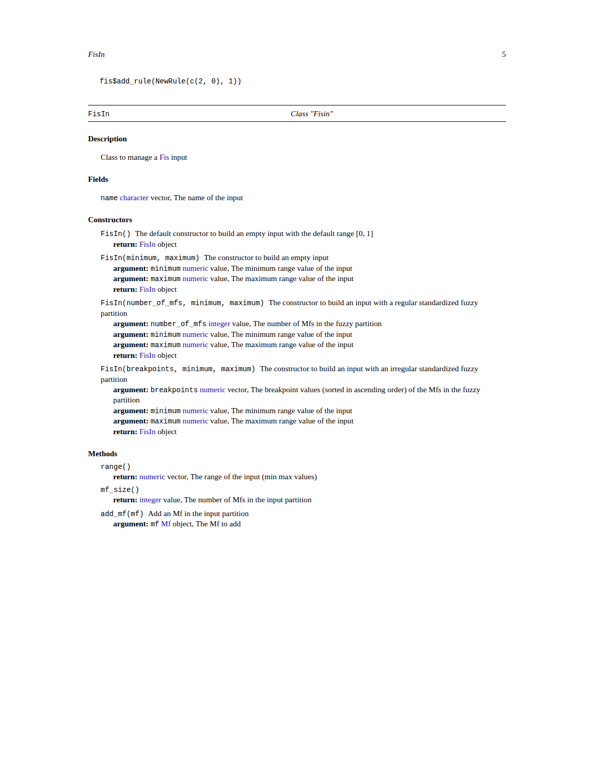FisIn 5
fis$add_rule(NewRule(c(2, 0), 1))
FisIn Class "Fisin"
Description
Class to manage a Fis input
Fields
name character vector, The name of the input
Constructors
FisIn() The default constructor to build an empty input with the default range [0, 1]
return: FisIn object
FisIn(minimum, maximum) The constructor to build an empty input
argument: minimum numeric value, The minimum range value of the input
argument: maximum numeric value, The maximum range value of the input
return: FisIn object
FisIn(number_of_mfs, minimum, maximum) The constructor to build an input with a regular standardized fuzzy partition
argument: number_of_mfs integer value, The number of Mfs in the fuzzy partition
argument: minimum numeric value, The minimum range value of the input
argument: maximum numeric value, The maximum range value of the input
return: FisIn object
FisIn(breakpoints, minimum, maximum) The constructor to build an input with an irregular standardized fuzzy partition
argument: breakpoints numeric vector, The breakpoint values (sorted in ascending order) of the Mfs in the fuzzy partition
argument: minimum numeric value, The minimum range value of the input
argument: maximum numeric value, The maximum range value of the input
return: FisIn object
Methods
range()
return: numeric vector, The range of the input (min max values)
mf_size()
return: integer value, The number of Mfs in the input partition
add_mf(mf) Add an Mf in the input partition
argument: mf Mf object, The Mf to add